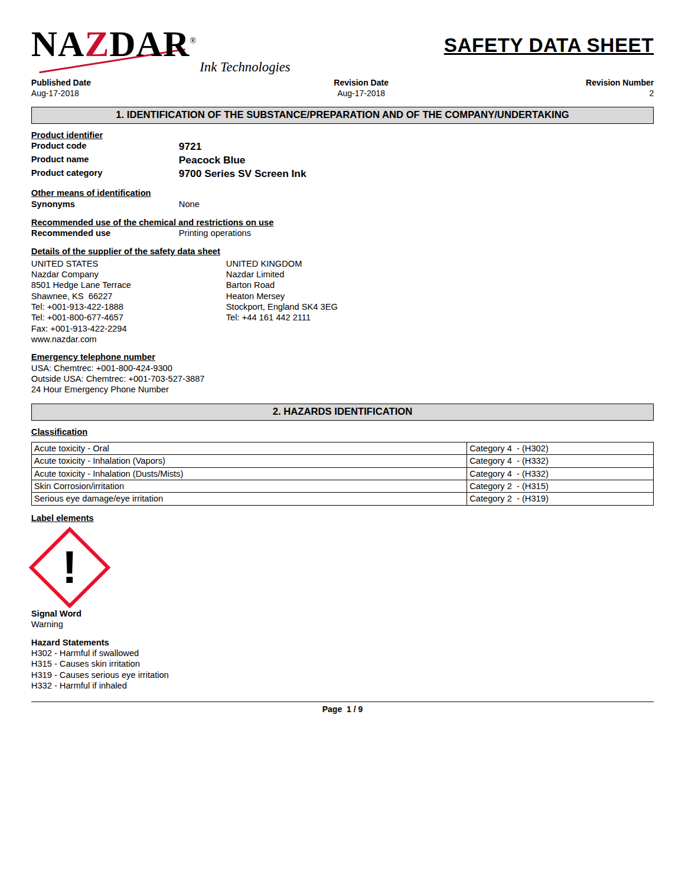NAZDAR®
Ink Technologies
SAFETY DATA SHEET
| Published Date | Revision Date | Revision Number |
| Aug-17-2018 | Aug-17-2018 | 2 |
1. IDENTIFICATION OF THE SUBSTANCE/PREPARATION AND OF THE COMPANY/UNDERTAKING
Product identifier
Product code
9721
Product name
Peacock Blue
Product category
9700 Series SV Screen Ink
Other means of identification
Synonyms
None
Recommended use of the chemical and restrictions on use
Recommended use
Printing operations
Details of the supplier of the safety data sheet
UNITED STATES
Nazdar Company
8501 Hedge Lane Terrace
Shawnee, KS 66227
Tel: +001-913-422-1888
Tel: +001-800-677-4657
Fax: +001-913-422-2294
www.nazdar.com
UNITED KINGDOM
Nazdar Limited
Barton Road
Heaton Mersey
Stockport, England SK4 3EG
Tel: +44 161 442 2111
Emergency telephone number
USA: Chemtrec: +001-800-424-9300
Outside USA: Chemtrec: +001-703-527-3887
24 Hour Emergency Phone Number
2. HAZARDS IDENTIFICATION
Classification
| Acute toxicity - Oral | Category 4 - (H302) |
| Acute toxicity - Inhalation (Vapors) | Category 4 - (H332) |
| Acute toxicity - Inhalation (Dusts/Mists) | Category 4 - (H332) |
| Skin Corrosion/irritation | Category 2 - (H315) |
| Serious eye damage/eye irritation | Category 2 - (H319) |
Label elements
!
Signal Word
Warning
Hazard Statements
H302 - Harmful if swallowed
H315 - Causes skin irritation
H319 - Causes serious eye irritation
H332 - Harmful if inhaled
Page 1 / 9